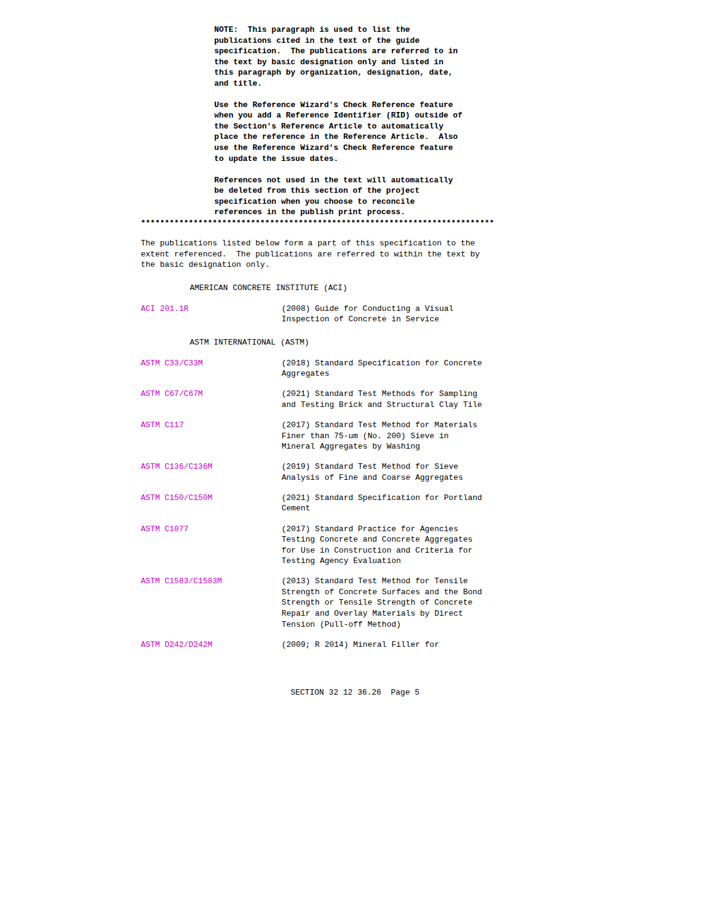NOTE: This paragraph is used to list the publications cited in the text of the guide specification. The publications are referred to in the text by basic designation only and listed in this paragraph by organization, designation, date, and title. Use the Reference Wizard's Check Reference feature when you add a Reference Identifier (RID) outside of the Section's Reference Article to automatically place the reference in the Reference Article. Also use the Reference Wizard's Check Reference feature to update the issue dates. References not used in the text will automatically be deleted from this section of the project specification when you choose to reconcile references in the publish print process.
**************************************************************************
The publications listed below form a part of this specification to the extent referenced. The publications are referred to within the text by the basic designation only.
AMERICAN CONCRETE INSTITUTE (ACI)
| ACI 201.1R | (2008) Guide for Conducting a Visual Inspection of Concrete in Service |
ASTM INTERNATIONAL (ASTM)
| ASTM C33/C33M | (2018) Standard Specification for Concrete Aggregates |
| ASTM C67/C67M | (2021) Standard Test Methods for Sampling and Testing Brick and Structural Clay Tile |
| ASTM C117 | (2017) Standard Test Method for Materials Finer than 75-um (No. 200) Sieve in Mineral Aggregates by Washing |
| ASTM C136/C136M | (2019) Standard Test Method for Sieve Analysis of Fine and Coarse Aggregates |
| ASTM C150/C150M | (2021) Standard Specification for Portland Cement |
| ASTM C1077 | (2017) Standard Practice for Agencies Testing Concrete and Concrete Aggregates for Use in Construction and Criteria for Testing Agency Evaluation |
| ASTM C1583/C1583M | (2013) Standard Test Method for Tensile Strength of Concrete Surfaces and the Bond Strength or Tensile Strength of Concrete Repair and Overlay Materials by Direct Tension (Pull-off Method) |
| ASTM D242/D242M | (2009; R 2014) Mineral Filler for |
SECTION 32 12 36.26 Page 5